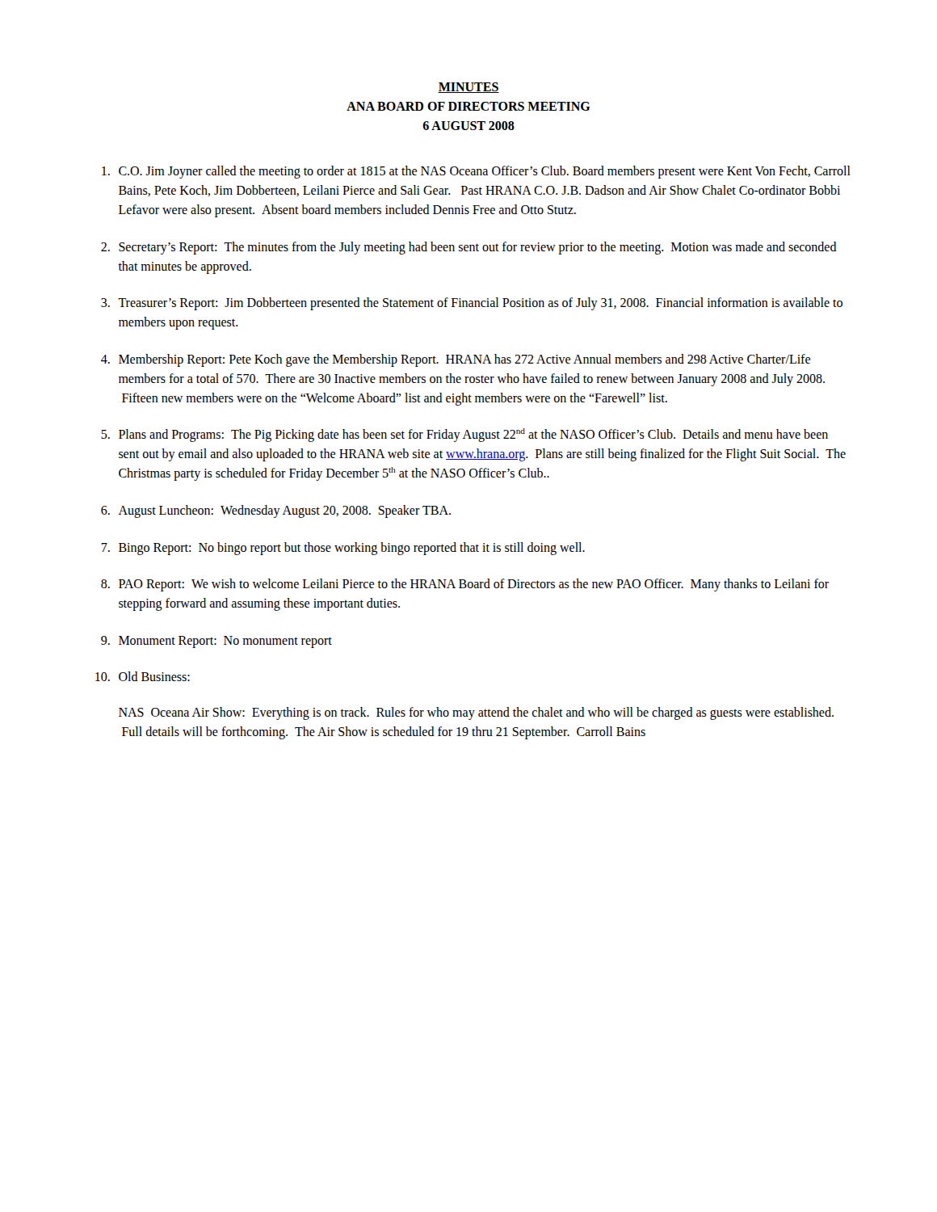MINUTES
ANA BOARD OF DIRECTORS MEETING
6 AUGUST 2008
C.O. Jim Joyner called the meeting to order at 1815 at the NAS Oceana Officer’s Club. Board members present were Kent Von Fecht, Carroll Bains, Pete Koch, Jim Dobberteen, Leilani Pierce and Sali Gear. Past HRANA C.O. J.B. Dadson and Air Show Chalet Co-ordinator Bobbi Lefavor were also present. Absent board members included Dennis Free and Otto Stutz.
Secretary’s Report: The minutes from the July meeting had been sent out for review prior to the meeting. Motion was made and seconded that minutes be approved.
Treasurer’s Report: Jim Dobberteen presented the Statement of Financial Position as of July 31, 2008. Financial information is available to members upon request.
Membership Report: Pete Koch gave the Membership Report. HRANA has 272 Active Annual members and 298 Active Charter/Life members for a total of 570. There are 30 Inactive members on the roster who have failed to renew between January 2008 and July 2008. Fifteen new members were on the “Welcome Aboard” list and eight members were on the “Farewell” list.
Plans and Programs: The Pig Picking date has been set for Friday August 22nd at the NASO Officer’s Club. Details and menu have been sent out by email and also uploaded to the HRANA web site at www.hrana.org. Plans are still being finalized for the Flight Suit Social. The Christmas party is scheduled for Friday December 5th at the NASO Officer’s Club..
August Luncheon: Wednesday August 20, 2008. Speaker TBA.
Bingo Report: No bingo report but those working bingo reported that it is still doing well.
PAO Report: We wish to welcome Leilani Pierce to the HRANA Board of Directors as the new PAO Officer. Many thanks to Leilani for stepping forward and assuming these important duties.
Monument Report: No monument report
Old Business:
NAS Oceana Air Show: Everything is on track. Rules for who may attend the chalet and who will be charged as guests were established. Full details will be forthcoming. The Air Show is scheduled for 19 thru 21 September. Carroll Bains